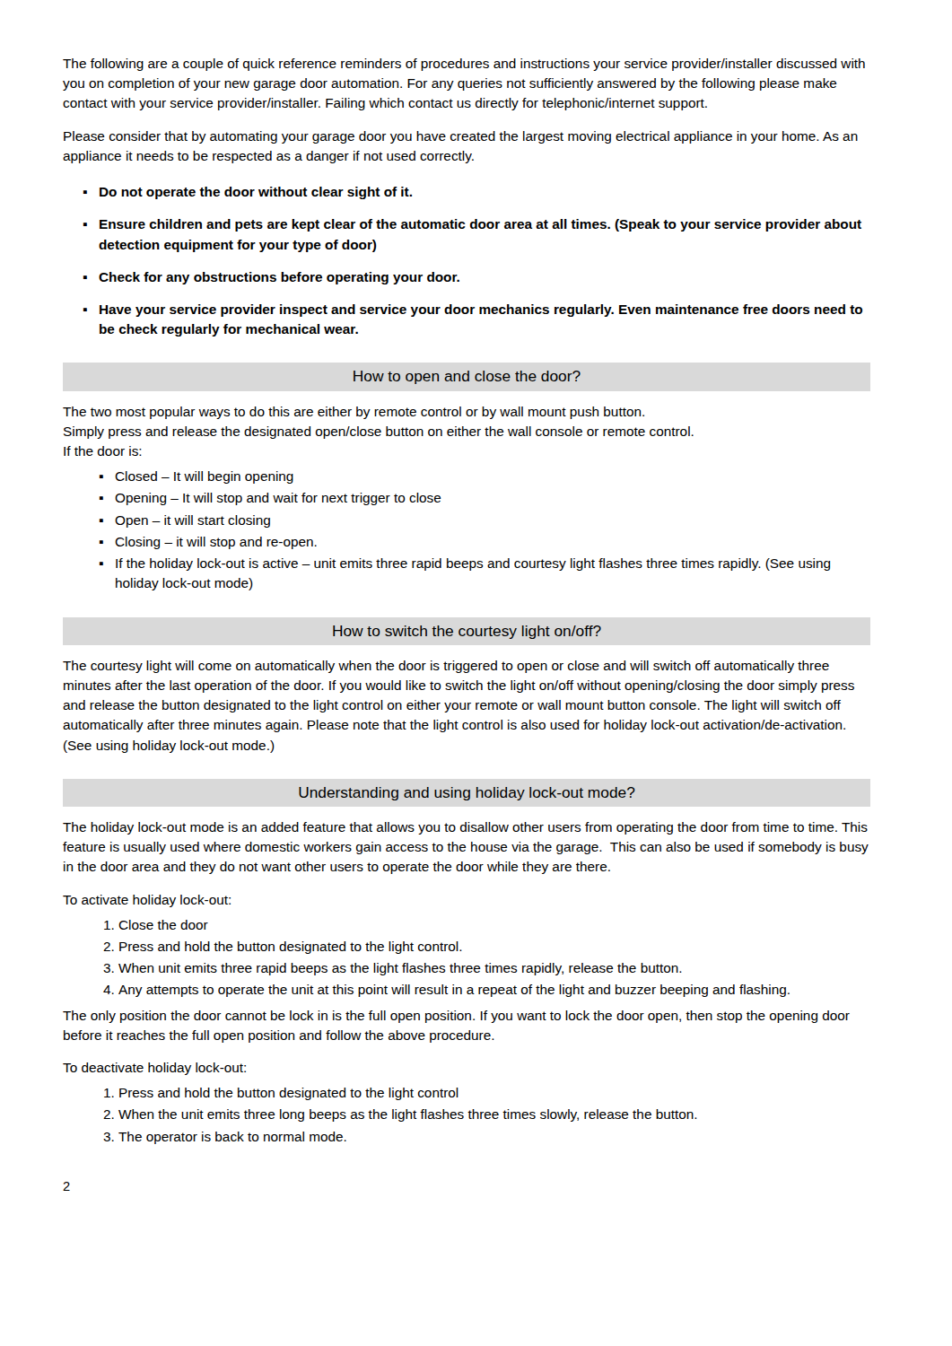The following are a couple of quick reference reminders of procedures and instructions your service provider/installer discussed with you on completion of your new garage door automation. For any queries not sufficiently answered by the following please make contact with your service provider/installer. Failing which contact us directly for telephonic/internet support.
Please consider that by automating your garage door you have created the largest moving electrical appliance in your home. As an appliance it needs to be respected as a danger if not used correctly.
Do not operate the door without clear sight of it.
Ensure children and pets are kept clear of the automatic door area at all times. (Speak to your service provider about detection equipment for your type of door)
Check for any obstructions before operating your door.
Have your service provider inspect and service your door mechanics regularly. Even maintenance free doors need to be check regularly for mechanical wear.
How to open and close the door?
The two most popular ways to do this are either by remote control or by wall mount push button.
Simply press and release the designated open/close button on either the wall console or remote control.
If the door is:
Closed – It will begin opening
Opening – It will stop and wait for next trigger to close
Open – it will start closing
Closing – it will stop and re-open.
If the holiday lock-out is active – unit emits three rapid beeps and courtesy light flashes three times rapidly. (See using holiday lock-out mode)
How to switch the courtesy light on/off?
The courtesy light will come on automatically when the door is triggered to open or close and will switch off automatically three minutes after the last operation of the door. If you would like to switch the light on/off without opening/closing the door simply press and release the button designated to the light control on either your remote or wall mount button console. The light will switch off automatically after three minutes again. Please note that the light control is also used for holiday lock-out activation/de-activation. (See using holiday lock-out mode.)
Understanding and using holiday lock-out mode?
The holiday lock-out mode is an added feature that allows you to disallow other users from operating the door from time to time. This feature is usually used where domestic workers gain access to the house via the garage. This can also be used if somebody is busy in the door area and they do not want other users to operate the door while they are there.
To activate holiday lock-out:
Close the door
Press and hold the button designated to the light control.
When unit emits three rapid beeps as the light flashes three times rapidly, release the button.
Any attempts to operate the unit at this point will result in a repeat of the light and buzzer beeping and flashing.
The only position the door cannot be lock in is the full open position. If you want to lock the door open, then stop the opening door before it reaches the full open position and follow the above procedure.
To deactivate holiday lock-out:
Press and hold the button designated to the light control
When the unit emits three long beeps as the light flashes three times slowly, release the button.
The operator is back to normal mode.
2